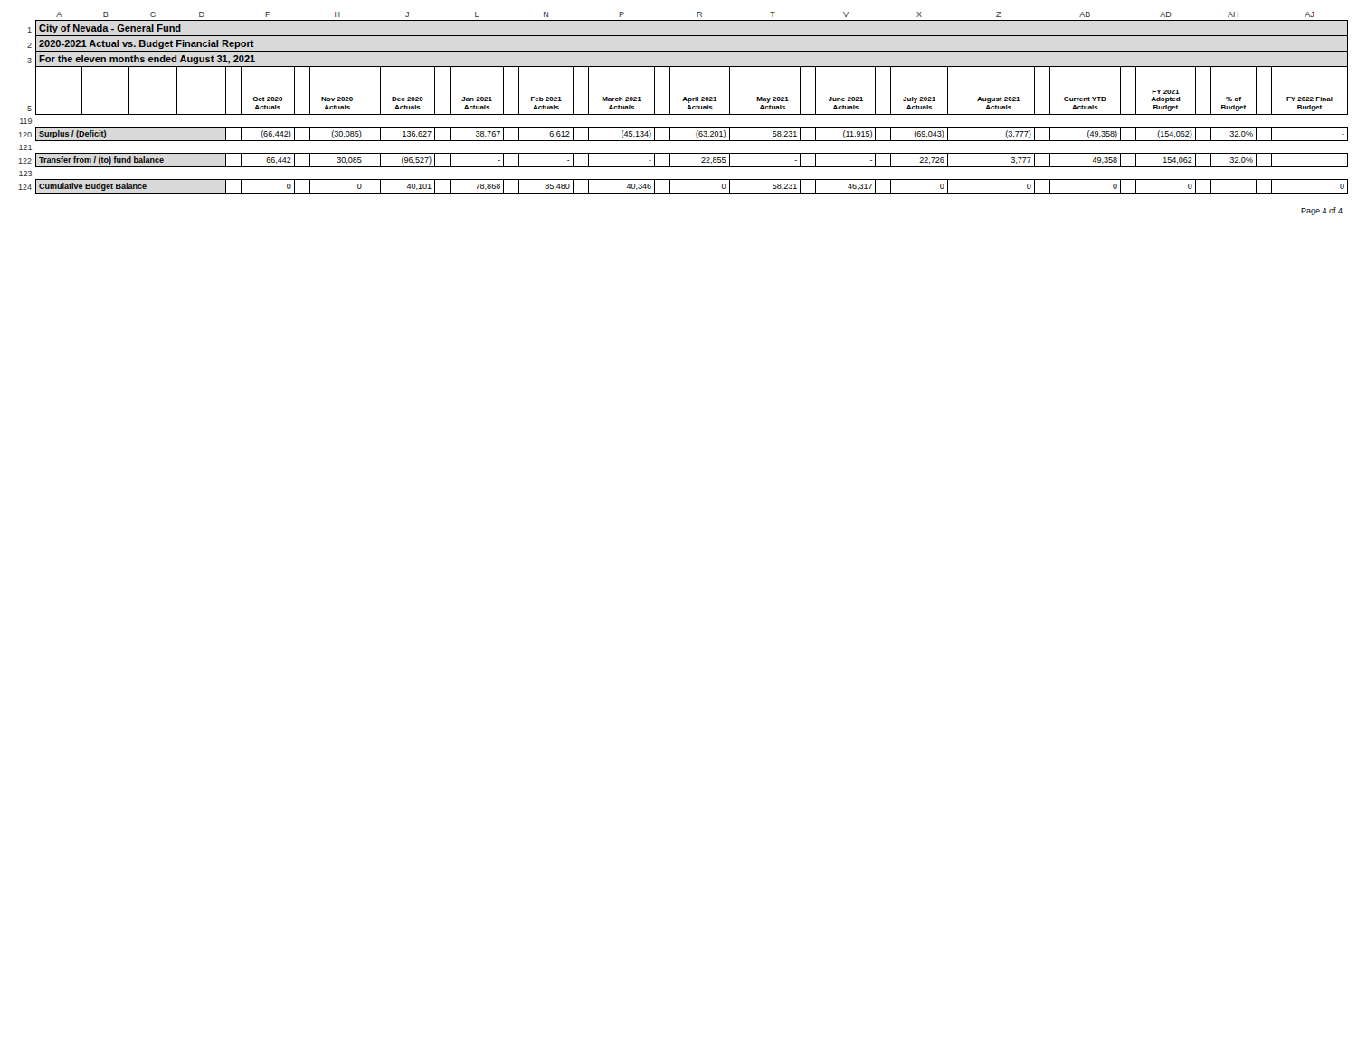| | A | B | C | D | | F | | H | | J | | L | | N | | P | | R | | T | | V | | X | | Z | | AB | | AD | | AH | | AJ |
| 1 | City of Nevada - General Fund |
| 2 | 2020-2021 Actual vs. Budget Financial Report |
| 3 | For the eleven months ended August 31, 2021 |
| 5 | | | | | | Oct 2020 Actuals | | Nov 2020 Actuals | | Dec 2020 Actuals | | Jan 2021 Actuals | | Feb 2021 Actuals | | March 2021 Actuals | | April 2021 Actuals | | May 2021 Actuals | | June 2021 Actuals | | July 2021 Actuals | | August 2021 Actuals | | Current YTD Actuals | | FY 2021 Adopted Budget | | % of Budget | | FY 2022 Final Budget |
| 119 | |
| 120 | Surplus / (Deficit) | | (66,442) | | (30,085) | | 136,627 | | 38,767 | | 6,612 | | (45,134) | | (63,201) | | 58,231 | | (11,915) | | (69,043) | | (3,777) | | (49,358) | | (154,062) | | 32.0% | | - |
| 121 | |
| 122 | Transfer from / (to) fund balance | | 66,442 | | 30,085 | | (96,527) | | - | | - | | - | | 22,855 | | - | | - | | 22,726 | | 3,777 | | 49,358 | | 154,062 | | 32.0% | | |
| 123 | |
| 124 | Cumulative Budget Balance | | 0 | | 0 | | 40,101 | | 78,868 | | 85,480 | | 40,346 | | 0 | | 58,231 | | 46,317 | | 0 | | 0 | | 0 | | 0 | | | | 0 |
Page 4 of 4